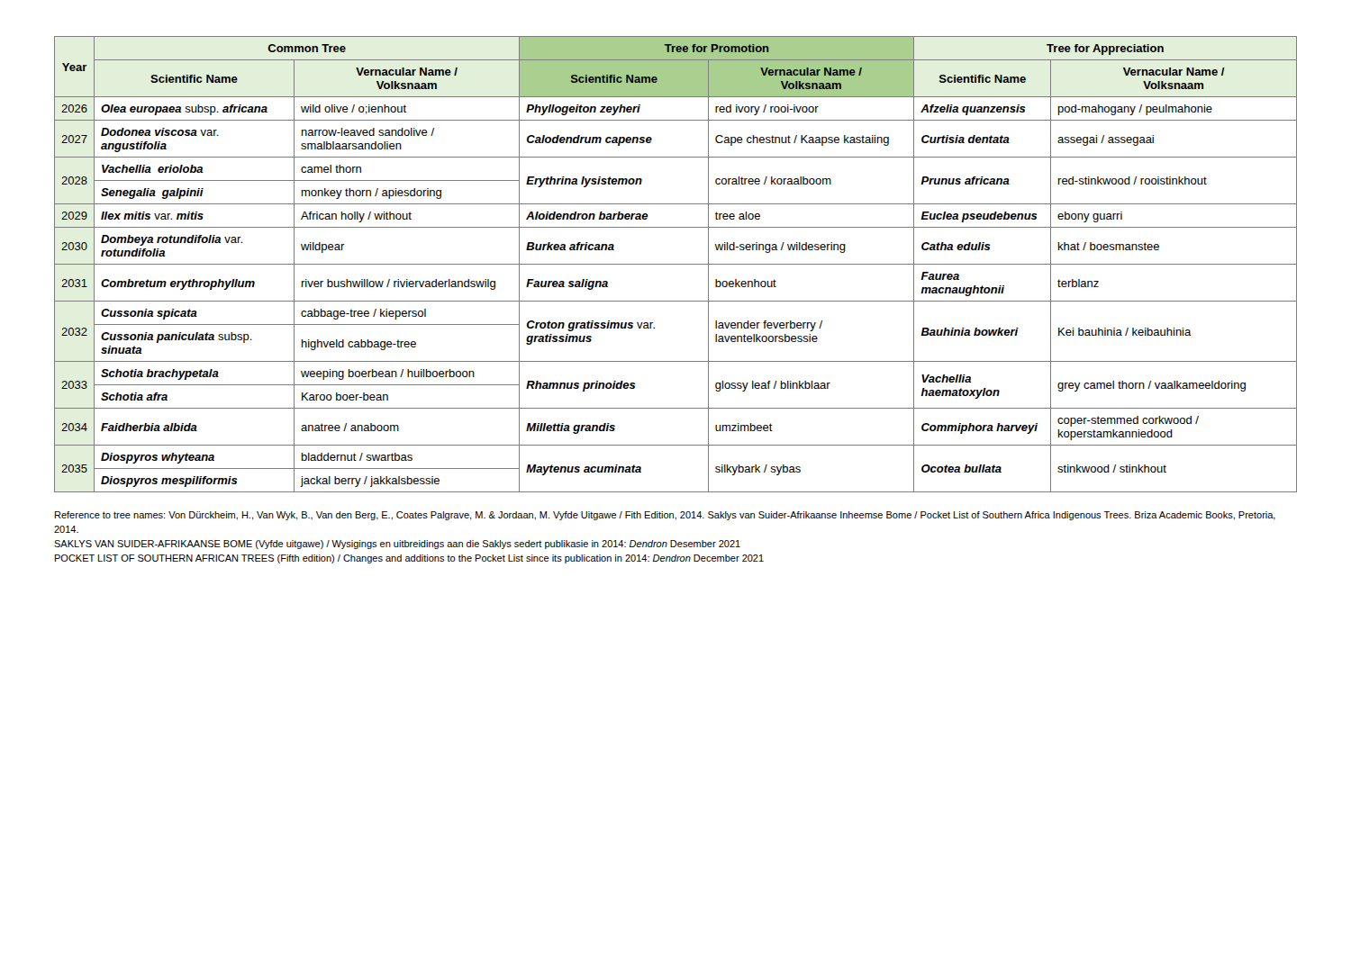| Year | Common Tree | Tree for Promotion | Tree for Appreciation |
| --- | --- | --- | --- |
| Scientific Name | Vernacular Name / Volksnaam | Scientific Name | Vernacular Name / Volksnaam | Scientific Name | Vernacular Name / Volksnaam |
| 2026 | Olea europaea subsp. africana | wild olive / o;ienhout | Phyllogeiton zeyheri | red ivory / rooi-ivoor | Afzelia quanzensis | pod-mahogany / peulmahonie |
| 2027 | Dodonea viscosa var. angustifolia | narrow-leaved sandolive / smalblaarsandolien | Calodendrum capense | Cape chestnut / Kaapse kastaiing | Curtisia dentata | assegai / assegaai |
| 2028 | Vachellia erioloba | camel thorn | Erythrina lysistemon | coraltree / koraalboom | Prunus africana | red-stinkwood / rooistinkhout |
| Senegalia galpinii | monkey thorn / apiesdoring |
| 2029 | Ilex mitis var. mitis | African holly / without | Aloidendron barberae | tree aloe | Euclea pseudebenus | ebony guarri |
| 2030 | Dombeya rotundifolia var. rotundifolia | wildpear | Burkea africana | wild-seringa / wildesering | Catha edulis | khat / boesmanstee |
| 2031 | Combretum erythrophyllum | river bushwillow / riviervaderlandswilg | Faurea saligna | boekenhout | Faurea macnaughtonii | terblanz |
| 2032 | Cussonia spicata | cabbage-tree / kiepersol | Croton gratissimus var. gratissimus | lavender feverberry / laventelkoorsbessie | Bauhinia bowkeri | Kei bauhinia / keibauhinia |
| Cussonia paniculata subsp. sinuata | highveld cabbage-tree |
| 2033 | Schotia brachypetala | weeping boerbean / huilboerboon | Rhamnus prinoides | glossy leaf / blinkblaar | Vachellia haematoxylon | grey camel thorn / vaalkameeldoring |
| Schotia afra | Karoo boer-bean |
| 2034 | Faidherbia albida | anatree / anaboom | Millettia grandis | umzimbeet | Commiphora harveyi | coper-stemmed corkwood / koperstamkanniedood |
| 2035 | Diospyros whyteana | bladdernut / swartbas | Maytenus acuminata | silkybark / sybas | Ocotea bullata | stinkwood / stinkhout |
| Diospyros mespiliformis | jackal berry / jakkalsbessie |
Reference to tree names: Von Dürckheim, H., Van Wyk, B., Van den Berg, E., Coates Palgrave, M. & Jordaan, M. Vyfde Uitgawe / Fith Edition, 2014. Saklys van Suider-Afrikaanse Inheemse Bome / Pocket List of Southern Africa Indigenous Trees. Briza Academic Books, Pretoria, 2014.
SAKLYS VAN SUIDER-AFRIKAANSE BOME (Vyfde uitgawe) / Wysigings en uitbreidings aan die Saklys sedert publikasie in 2014: Dendron Desember 2021
POCKET LIST OF SOUTHERN AFRICAN TREES (Fifth edition) / Changes and additions to the Pocket List since its publication in 2014: Dendron December 2021